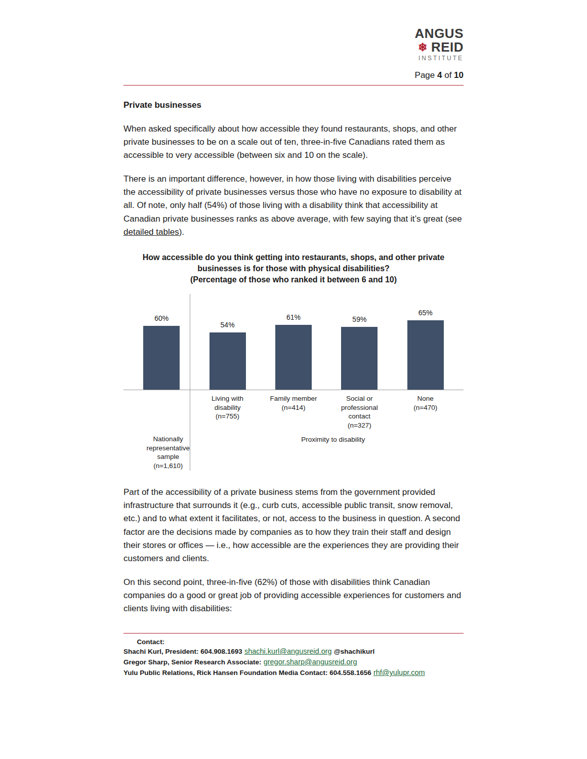ANGUS
❄ REID
INSTITUTE
Page 4 of 10
Private businesses
When asked specifically about how accessible they found restaurants, shops, and other private businesses to be on a scale out of ten, three-in-five Canadians rated them as accessible to very accessible (between six and 10 on the scale).
There is an important difference, however, in how those living with disabilities perceive the accessibility of private businesses versus those who have no exposure to disability at all. Of note, only half (54%) of those living with a disability think that accessibility at Canadian private businesses ranks as above average, with few saying that it’s great (see detailed tables).
How accessible do you think getting into restaurants, shops, and other private
businesses is for those with physical disabilities?
(Percentage of those who ranked it between 6 and 10)
60%
54%
61%
59%
65%
Living with disability(n=755)
Family member(n=414)
Social or professional contact(n=327)
None(n=470)
Nationally representative sample
(n=1,610)
Proximity to disability
Part of the accessibility of a private business stems from the government provided infrastructure that surrounds it (e.g., curb cuts, accessible public transit, snow removal, etc.) and to what extent it facilitates, or not, access to the business in question. A second factor are the decisions made by companies as to how they train their staff and design their stores or offices — i.e., how accessible are the experiences they are providing their customers and clients.
On this second point, three-in-five (62%) of those with disabilities think Canadian companies do a good or great job of providing accessible experiences for customers and clients living with disabilities:
Contact:
Shachi Kurl, President: 604.908.1693 shachi.kurl@angusreid.org @shachikurl
Gregor Sharp, Senior Research Associate: gregor.sharp@angusreid.org
Yulu Public Relations, Rick Hansen Foundation Media Contact: 604.558.1656 rhf@yulupr.com